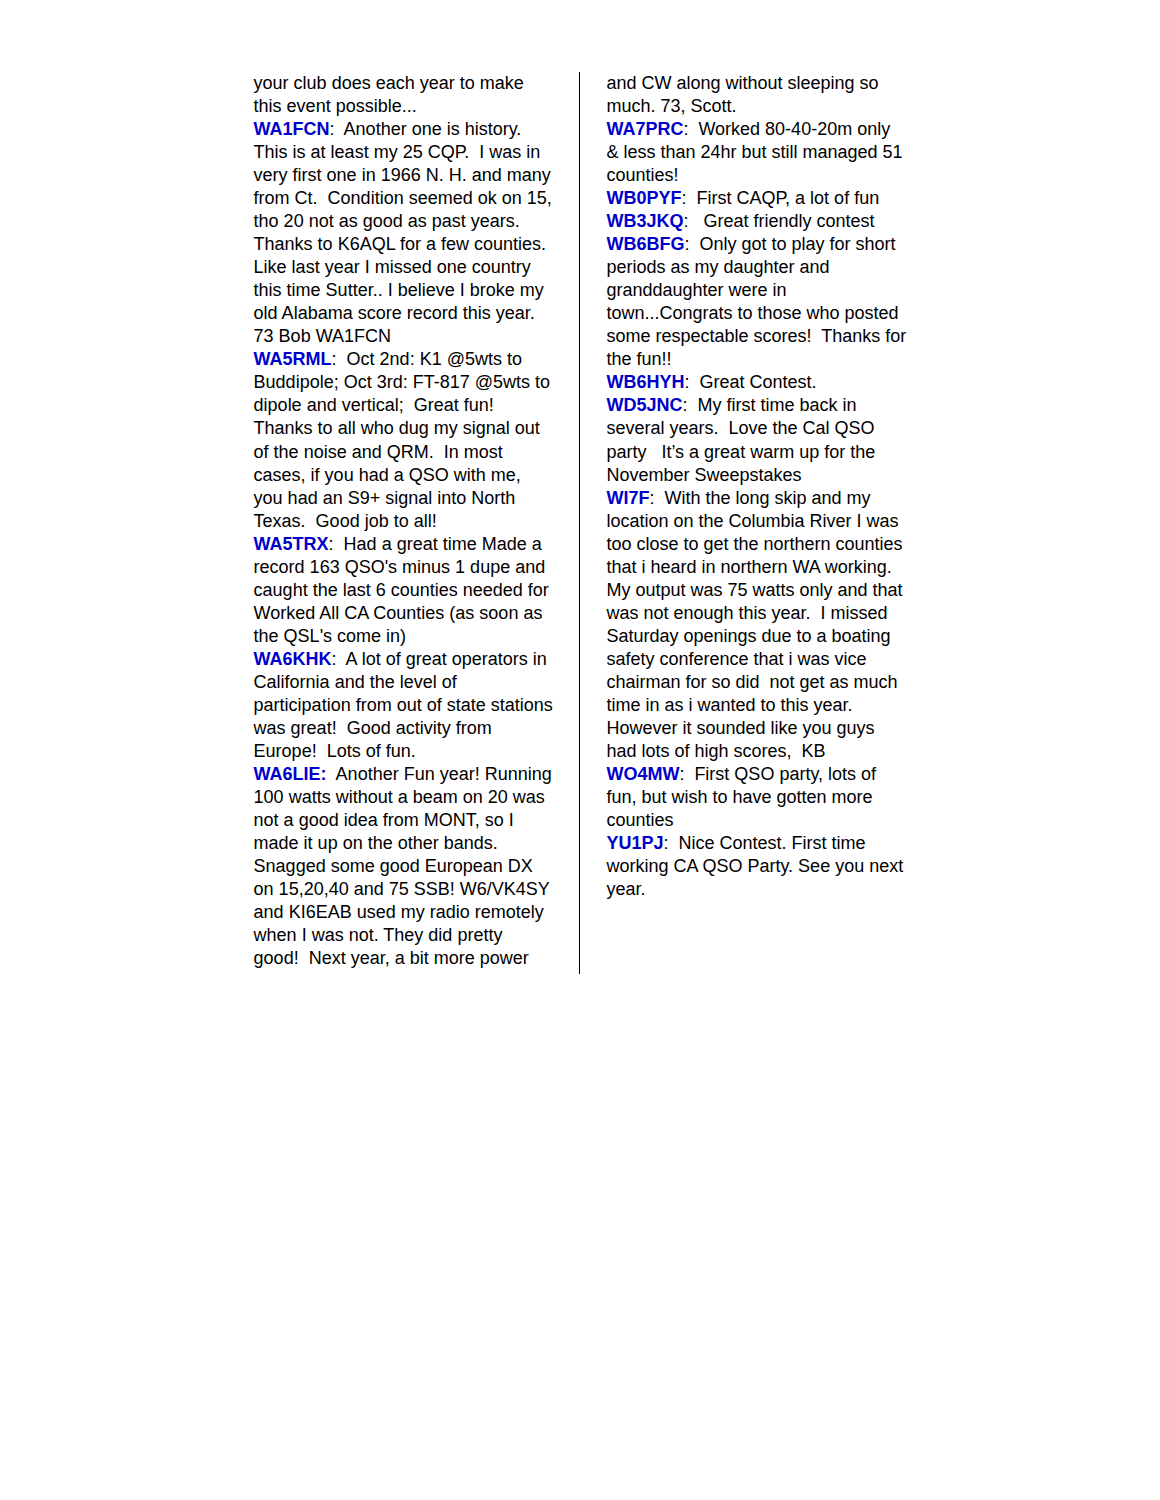your club does each year to make this event possible...
WA1FCN: Another one is history. This is at least my 25 CQP. I was in very first one in 1966 N. H. and many from Ct. Condition seemed ok on 15, tho 20 not as good as past years. Thanks to K6AQL for a few counties. Like last year I missed one country this time Sutter.. I believe I broke my old Alabama score record this year. 73 Bob WA1FCN
WA5RML: Oct 2nd: K1 @5wts to Buddipole; Oct 3rd: FT-817 @5wts to dipole and vertical; Great fun! Thanks to all who dug my signal out of the noise and QRM. In most cases, if you had a QSO with me, you had an S9+ signal into North Texas. Good job to all!
WA5TRX: Had a great time Made a record 163 QSO's minus 1 dupe and caught the last 6 counties needed for Worked All CA Counties (as soon as the QSL's come in)
WA6KHK: A lot of great operators in California and the level of participation from out of state stations was great! Good activity from Europe! Lots of fun.
WA6LIE: Another Fun year! Running 100 watts without a beam on 20 was not a good idea from MONT, so I made it up on the other bands. Snagged some good European DX on 15,20,40 and 75 SSB! W6/VK4SY and KI6EAB used my radio remotely when I was not. They did pretty good! Next year, a bit more power and CW along without sleeping so much. 73, Scott.
WA7PRC: Worked 80-40-20m only & less than 24hr but still managed 51 counties!
WB0PYF: First CAQP, a lot of fun
WB3JKQ: Great friendly contest
WB6BFG: Only got to play for short periods as my daughter and granddaughter were in town...Congrats to those who posted some respectable scores! Thanks for the fun!!
WB6HYH: Great Contest.
WD5JNC: My first time back in several years. Love the Cal QSO party It’s a great warm up for the November Sweepstakes
WI7F: With the long skip and my location on the Columbia River I was too close to get the northern counties that i heard in northern WA working. My output was 75 watts only and that was not enough this year. I missed Saturday openings due to a boating safety conference that i was vice chairman for so did not get as much time in as i wanted to this year. However it sounded like you guys had lots of high scores, KB
WO4MW: First QSO party, lots of fun, but wish to have gotten more counties
YU1PJ: Nice Contest. First time working CA QSO Party. See you next year.